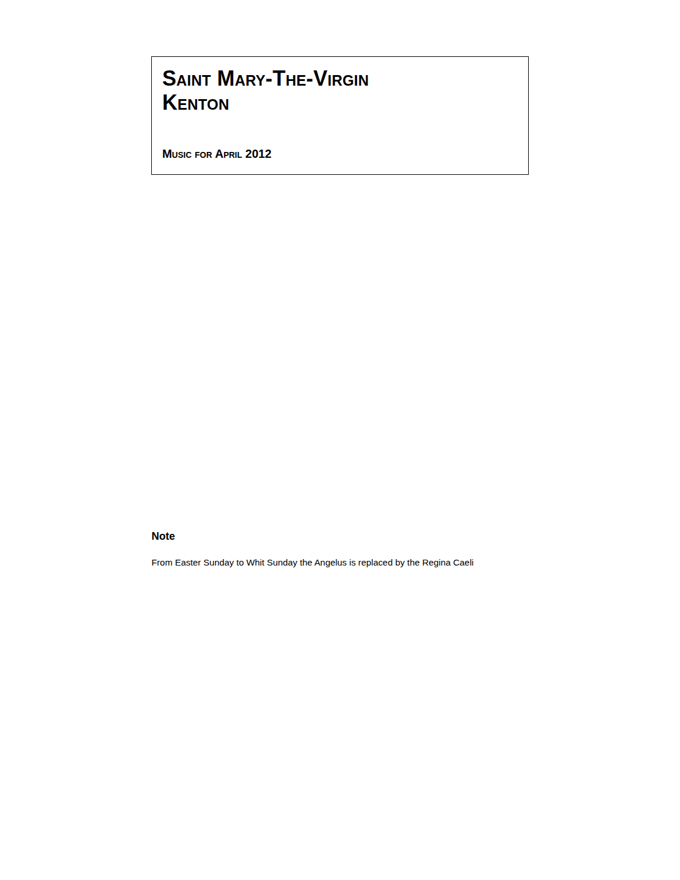Saint Mary-The-Virgin
Kenton
Music for April 2012
Note
From Easter Sunday to Whit Sunday the Angelus is replaced by the Regina Caeli